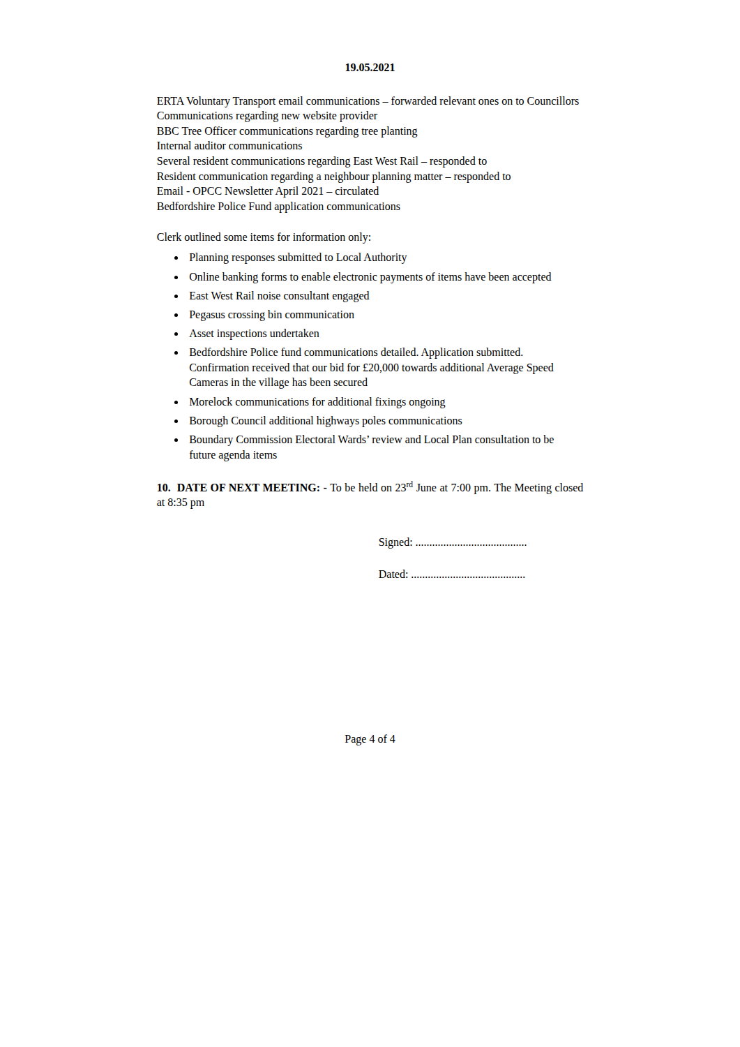19.05.2021
ERTA Voluntary Transport email communications – forwarded relevant ones on to Councillors
Communications regarding new website provider
BBC Tree Officer communications regarding tree planting
Internal auditor communications
Several resident communications regarding East West Rail – responded to
Resident communication regarding a neighbour planning matter – responded to
Email - OPCC Newsletter April 2021 – circulated
Bedfordshire Police Fund application communications
Clerk outlined some items for information only:
Planning responses submitted to Local Authority
Online banking forms to enable electronic payments of items have been accepted
East West Rail noise consultant engaged
Pegasus crossing bin communication
Asset inspections undertaken
Bedfordshire Police fund communications detailed. Application submitted. Confirmation received that our bid for £20,000 towards additional Average Speed Cameras in the village has been secured
Morelock communications for additional fixings ongoing
Borough Council additional highways poles communications
Boundary Commission Electoral Wards’ review and Local Plan consultation to be future agenda items
10. DATE OF NEXT MEETING: - To be held on 23rd June at 7:00 pm. The Meeting closed at 8:35 pm
Signed: ........................................
Dated: .........................................
Page 4 of 4